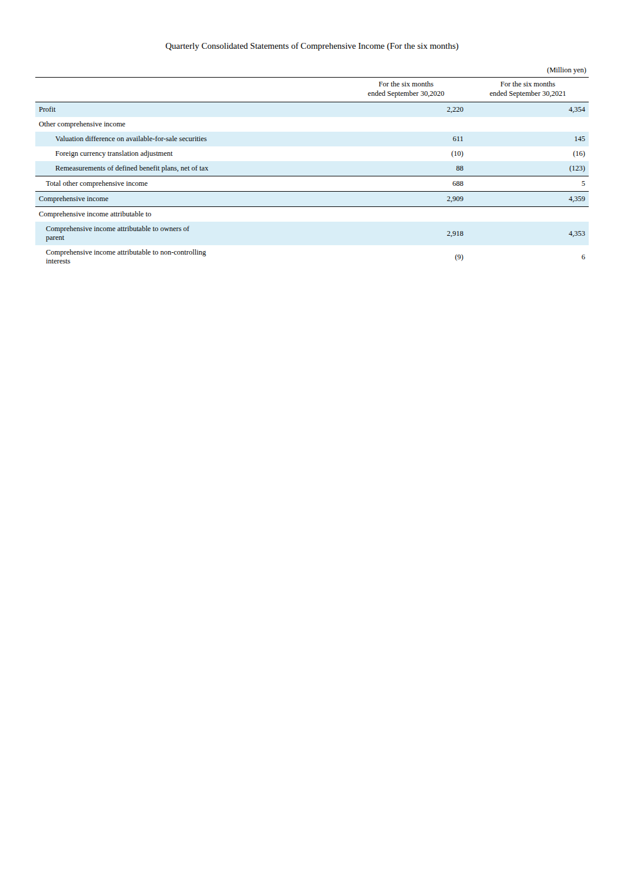Quarterly Consolidated Statements of Comprehensive Income (For the six months)
(Million yen)
| | For the six months ended September 30,2020 | For the six months ended September 30,2021 |
| --- | --- | --- |
| Profit | 2,220 | 4,354 |
| Other comprehensive income | | |
| Valuation difference on available-for-sale securities | 611 | 145 |
| Foreign currency translation adjustment | (10) | (16) |
| Remeasurements of defined benefit plans, net of tax | 88 | (123) |
| Total other comprehensive income | 688 | 5 |
| Comprehensive income | 2,909 | 4,359 |
| Comprehensive income attributable to | | |
| Comprehensive income attributable to owners of parent | 2,918 | 4,353 |
| Comprehensive income attributable to non-controlling interests | (9) | 6 |